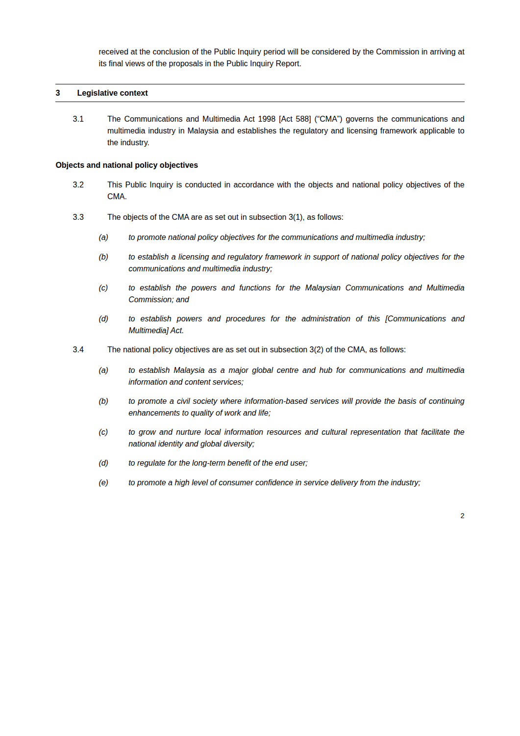received at the conclusion of the Public Inquiry period will be considered by the Commission in arriving at its final views of the proposals in the Public Inquiry Report.
3 Legislative context
3.1 The Communications and Multimedia Act 1998 [Act 588] (“CMA”) governs the communications and multimedia industry in Malaysia and establishes the regulatory and licensing framework applicable to the industry.
Objects and national policy objectives
3.2 This Public Inquiry is conducted in accordance with the objects and national policy objectives of the CMA.
3.3 The objects of the CMA are as set out in subsection 3(1), as follows:
(a) to promote national policy objectives for the communications and multimedia industry;
(b) to establish a licensing and regulatory framework in support of national policy objectives for the communications and multimedia industry;
(c) to establish the powers and functions for the Malaysian Communications and Multimedia Commission; and
(d) to establish powers and procedures for the administration of this [Communications and Multimedia] Act.
3.4 The national policy objectives are as set out in subsection 3(2) of the CMA, as follows:
(a) to establish Malaysia as a major global centre and hub for communications and multimedia information and content services;
(b) to promote a civil society where information-based services will provide the basis of continuing enhancements to quality of work and life;
(c) to grow and nurture local information resources and cultural representation that facilitate the national identity and global diversity;
(d) to regulate for the long-term benefit of the end user;
(e) to promote a high level of consumer confidence in service delivery from the industry;
2